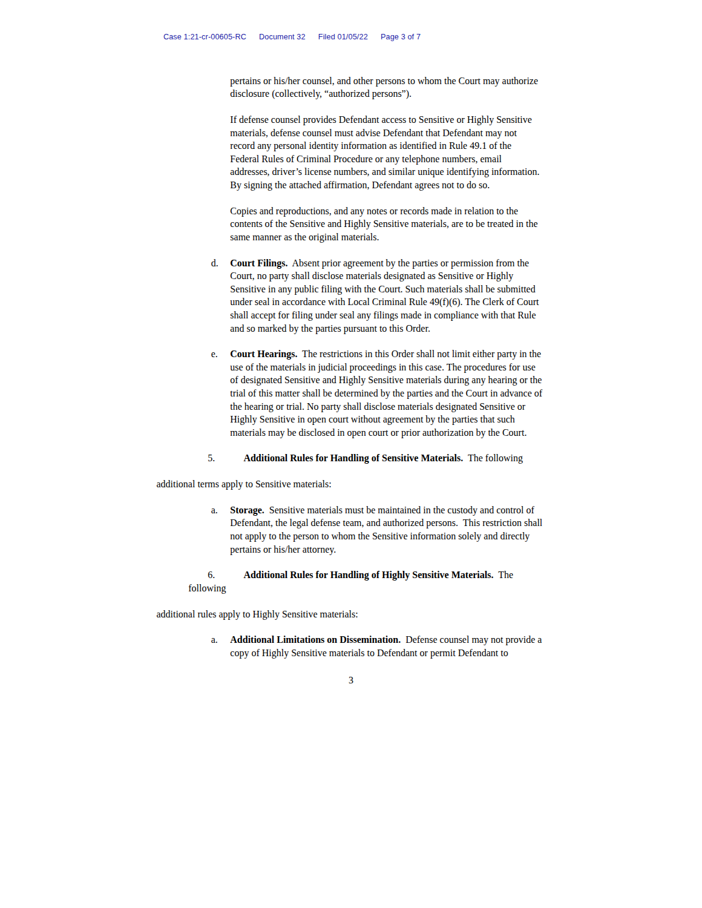Case 1:21-cr-00605-RC Document 32 Filed 01/05/22 Page 3 of 7
pertains or his/her counsel, and other persons to whom the Court may authorize disclosure (collectively, “authorized persons”).
If defense counsel provides Defendant access to Sensitive or Highly Sensitive materials, defense counsel must advise Defendant that Defendant may not record any personal identity information as identified in Rule 49.1 of the Federal Rules of Criminal Procedure or any telephone numbers, email addresses, driver’s license numbers, and similar unique identifying information. By signing the attached affirmation, Defendant agrees not to do so.
Copies and reproductions, and any notes or records made in relation to the contents of the Sensitive and Highly Sensitive materials, are to be treated in the same manner as the original materials.
d. Court Filings. Absent prior agreement by the parties or permission from the Court, no party shall disclose materials designated as Sensitive or Highly Sensitive in any public filing with the Court. Such materials shall be submitted under seal in accordance with Local Criminal Rule 49(f)(6). The Clerk of Court shall accept for filing under seal any filings made in compliance with that Rule and so marked by the parties pursuant to this Order.
e. Court Hearings. The restrictions in this Order shall not limit either party in the use of the materials in judicial proceedings in this case. The procedures for use of designated Sensitive and Highly Sensitive materials during any hearing or the trial of this matter shall be determined by the parties and the Court in advance of the hearing or trial. No party shall disclose materials designated Sensitive or Highly Sensitive in open court without agreement by the parties that such materials may be disclosed in open court or prior authorization by the Court.
5. Additional Rules for Handling of Sensitive Materials. The following
additional terms apply to Sensitive materials:
a. Storage. Sensitive materials must be maintained in the custody and control of Defendant, the legal defense team, and authorized persons. This restriction shall not apply to the person to whom the Sensitive information solely and directly pertains or his/her attorney.
6. Additional Rules for Handling of Highly Sensitive Materials. The following
additional rules apply to Highly Sensitive materials:
a. Additional Limitations on Dissemination. Defense counsel may not provide a copy of Highly Sensitive materials to Defendant or permit Defendant to
3